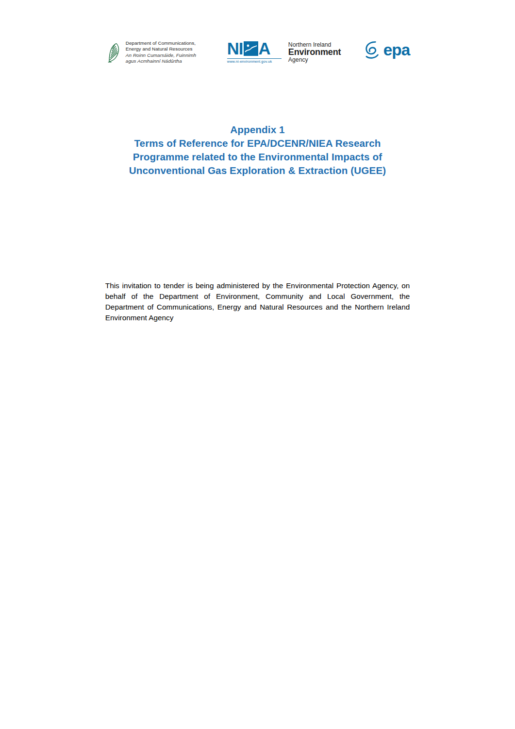Department of Communications, Energy and Natural Resources
An Roinn Cumarsáide, Fuinnimh agus Acmhainní Nádúrtha
NI A
www.ni-environment.gov.uk
Northern Ireland
Environment
Agency
epa
Appendix 1 Terms of Reference for EPA/DCENR/NIEA Research Programme related to the Environmental Impacts of Unconventional Gas Exploration & Extraction (UGEE)
This invitation to tender is being administered by the Environmental Protection Agency, on behalf of the Department of Environment, Community and Local Government, the Department of Communications, Energy and Natural Resources and the Northern Ireland Environment Agency